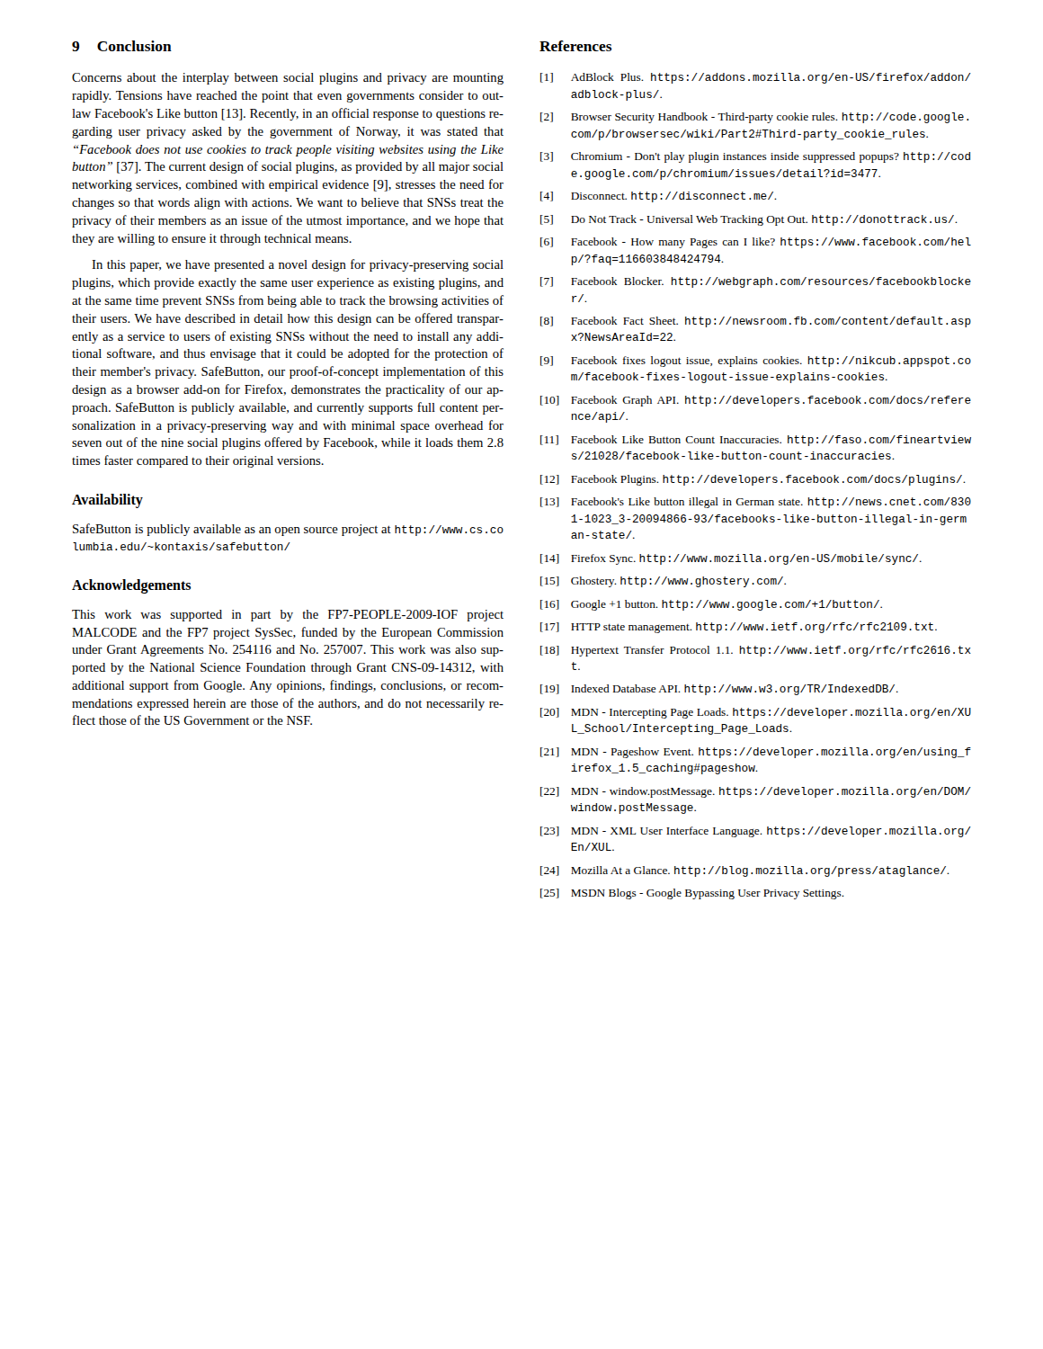9 Conclusion
Concerns about the interplay between social plugins and privacy are mounting rapidly. Tensions have reached the point that even governments consider to outlaw Facebook's Like button [13]. Recently, in an official response to questions regarding user privacy asked by the government of Norway, it was stated that “Facebook does not use cookies to track people visiting websites using the Like button” [37]. The current design of social plugins, as provided by all major social networking services, combined with empirical evidence [9], stresses the need for changes so that words align with actions. We want to believe that SNSs treat the privacy of their members as an issue of the utmost importance, and we hope that they are willing to ensure it through technical means.
In this paper, we have presented a novel design for privacy-preserving social plugins, which provide exactly the same user experience as existing plugins, and at the same time prevent SNSs from being able to track the browsing activities of their users. We have described in detail how this design can be offered transparently as a service to users of existing SNSs without the need to install any additional software, and thus envisage that it could be adopted for the protection of their member's privacy. SafeButton, our proof-of-concept implementation of this design as a browser add-on for Firefox, demonstrates the practicality of our approach. SafeButton is publicly available, and currently supports full content personalization in a privacy-preserving way and with minimal space overhead for seven out of the nine social plugins offered by Facebook, while it loads them 2.8 times faster compared to their original versions.
Availability
SafeButton is publicly available as an open source project at http://www.cs.columbia.edu/~kontaxis/safebutton/
Acknowledgements
This work was supported in part by the FP7-PEOPLE-2009-IOF project MALCODE and the FP7 project SysSec, funded by the European Commission under Grant Agreements No. 254116 and No. 257007. This work was also supported by the National Science Foundation through Grant CNS-09-14312, with additional support from Google. Any opinions, findings, conclusions, or recommendations expressed herein are those of the authors, and do not necessarily reflect those of the US Government or the NSF.
References
AdBlock Plus. https://addons.mozilla.org/en-US/firefox/addon/adblock-plus/.
Browser Security Handbook - Third-party cookie rules. http://code.google.com/p/browsersec/wiki/Part2#Third-party_cookie_rules.
Chromium - Don't play plugin instances inside suppressed popups? http://code.google.com/p/chromium/issues/detail?id=3477.
Disconnect. http://disconnect.me/.
Do Not Track - Universal Web Tracking Opt Out. http://donottrack.us/.
Facebook - How many Pages can I like? https://www.facebook.com/help/?faq=116603848424794.
Facebook Blocker. http://webgraph.com/resources/facebookblocker/.
Facebook Fact Sheet. http://newsroom.fb.com/content/default.aspx?NewsAreaId=22.
Facebook fixes logout issue, explains cookies. http://nikcub.appspot.com/facebook-fixes-logout-issue-explains-cookies.
Facebook Graph API. http://developers.facebook.com/docs/reference/api/.
Facebook Like Button Count Inaccuracies. http://faso.com/fineartviews/21028/facebook-like-button-count-inaccuracies.
Facebook Plugins. http://developers.facebook.com/docs/plugins/.
Facebook's Like button illegal in German state. http://news.cnet.com/8301-1023_3-20094866-93/facebooks-like-button-illegal-in-german-state/.
Firefox Sync. http://www.mozilla.org/en-US/mobile/sync/.
Ghostery. http://www.ghostery.com/.
Google +1 button. http://www.google.com/+1/button/.
HTTP state management. http://www.ietf.org/rfc/rfc2109.txt.
Hypertext Transfer Protocol 1.1. http://www.ietf.org/rfc/rfc2616.txt.
Indexed Database API. http://www.w3.org/TR/IndexedDB/.
MDN - Intercepting Page Loads. https://developer.mozilla.org/en/XUL_School/Intercepting_Page_Loads.
MDN - Pageshow Event. https://developer.mozilla.org/en/using_firefox_1.5_caching#pageshow.
MDN - window.postMessage. https://developer.mozilla.org/en/DOM/window.postMessage.
MDN - XML User Interface Language. https://developer.mozilla.org/En/XUL.
Mozilla At a Glance. http://blog.mozilla.org/press/ataglance/.
MSDN Blogs - Google Bypassing User Privacy Settings.